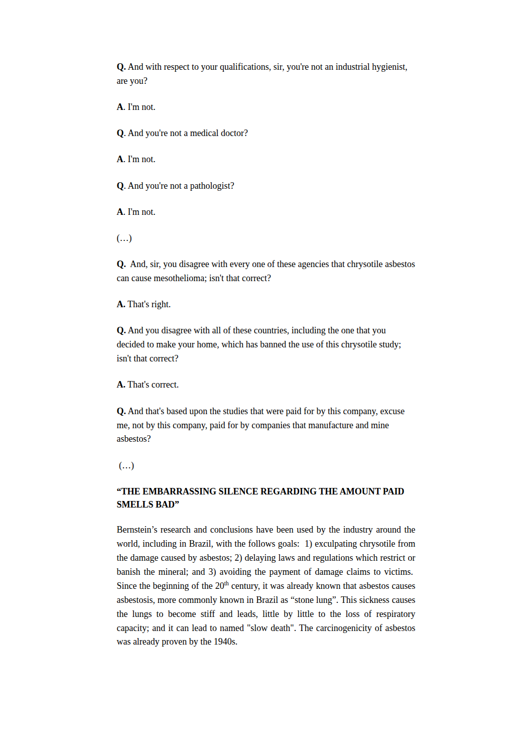Q. And with respect to your qualifications, sir, you're not an industrial hygienist, are you?
A. I'm not.
Q. And you're not a medical doctor?
A. I'm not.
Q. And you're not a pathologist?
A. I'm not.
(…)
Q. And, sir, you disagree with every one of these agencies that chrysotile asbestos can cause mesothelioma; isn't that correct?
A. That's right.
Q. And you disagree with all of these countries, including the one that you decided to make your home, which has banned the use of this chrysotile study; isn't that correct?
A. That's correct.
Q. And that's based upon the studies that were paid for by this company, excuse me, not by this company, paid for by companies that manufacture and mine asbestos?
(…)
“THE EMBARRASSING SILENCE REGARDING THE AMOUNT PAID SMELLS BAD”
Bernstein’s research and conclusions have been used by the industry around the world, including in Brazil, with the follows goals: 1) exculpating chrysotile from the damage caused by asbestos; 2) delaying laws and regulations which restrict or banish the mineral; and 3) avoiding the payment of damage claims to victims. Since the beginning of the 20th century, it was already known that asbestos causes asbestosis, more commonly known in Brazil as “stone lung”. This sickness causes the lungs to become stiff and leads, little by little to the loss of respiratory capacity; and it can lead to named "slow death". The carcinogenicity of asbestos was already proven by the 1940s.